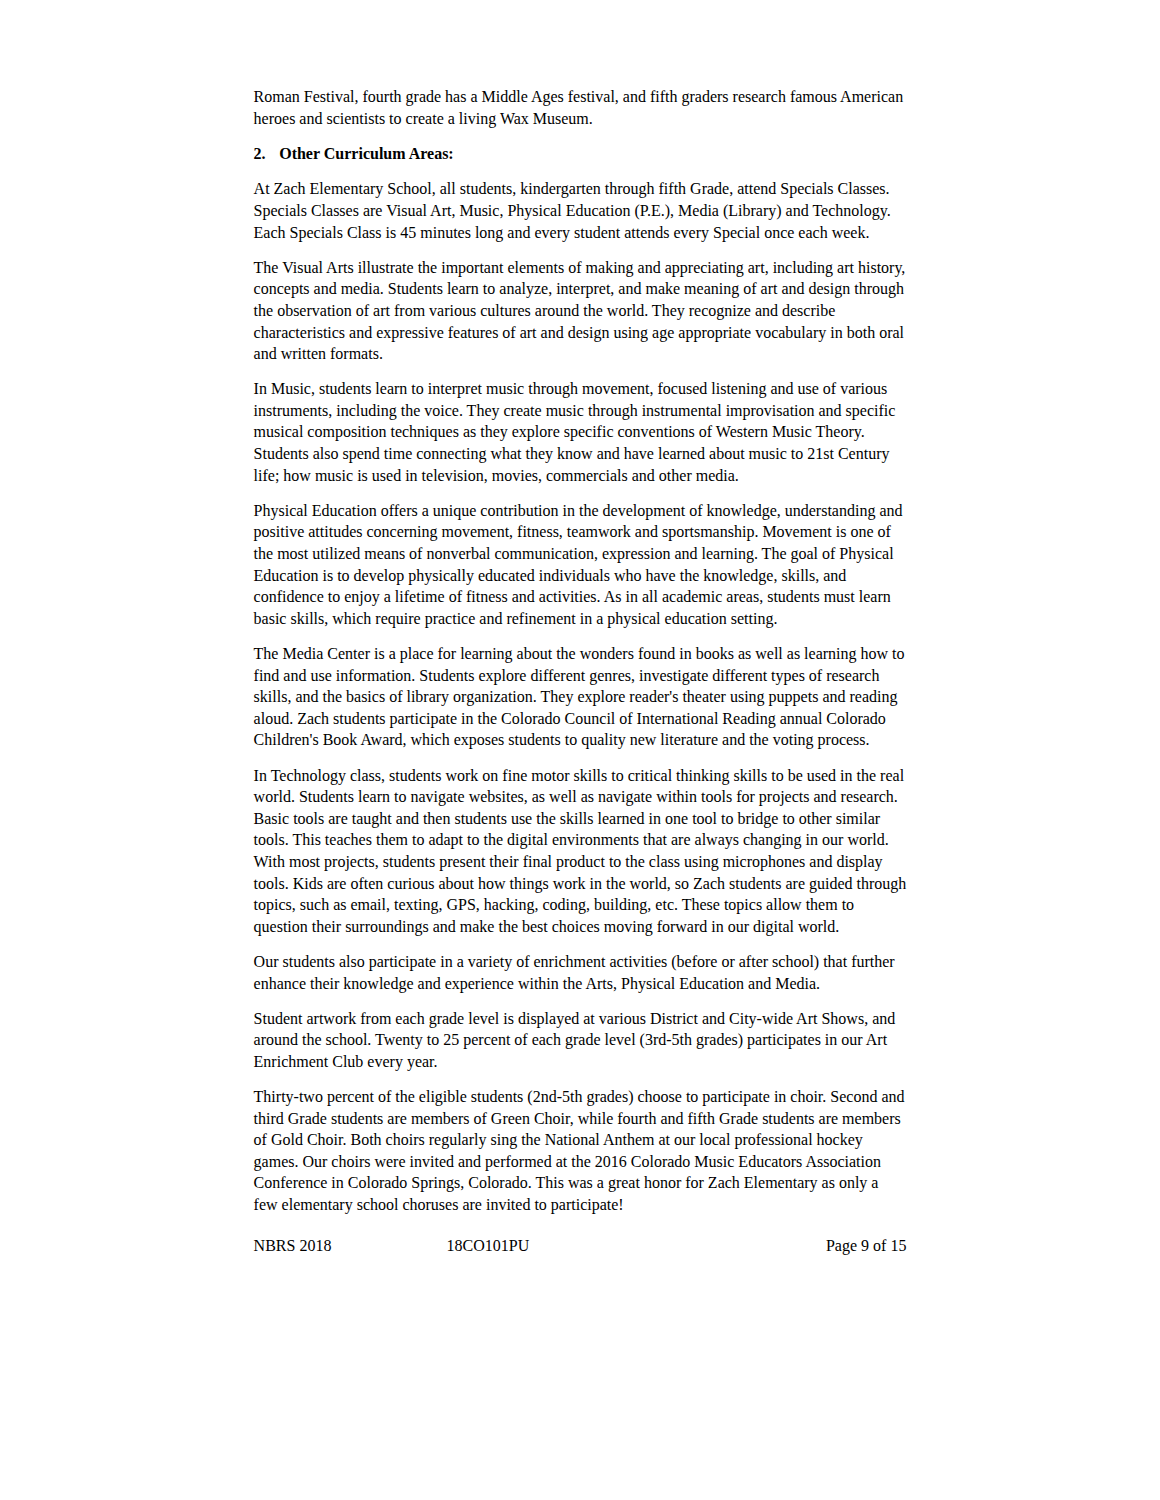Roman Festival, fourth grade has a Middle Ages festival, and fifth graders research famous American heroes and scientists to create a living Wax Museum.
2. Other Curriculum Areas:
At Zach Elementary School, all students, kindergarten through fifth Grade, attend Specials Classes. Specials Classes are Visual Art, Music, Physical Education (P.E.), Media (Library) and Technology. Each Specials Class is 45 minutes long and every student attends every Special once each week.
The Visual Arts illustrate the important elements of making and appreciating art, including art history, concepts and media. Students learn to analyze, interpret, and make meaning of art and design through the observation of art from various cultures around the world. They recognize and describe characteristics and expressive features of art and design using age appropriate vocabulary in both oral and written formats.
In Music, students learn to interpret music through movement, focused listening and use of various instruments, including the voice. They create music through instrumental improvisation and specific musical composition techniques as they explore specific conventions of Western Music Theory. Students also spend time connecting what they know and have learned about music to 21st Century life; how music is used in television, movies, commercials and other media.
Physical Education offers a unique contribution in the development of knowledge, understanding and positive attitudes concerning movement, fitness, teamwork and sportsmanship. Movement is one of the most utilized means of nonverbal communication, expression and learning. The goal of Physical Education is to develop physically educated individuals who have the knowledge, skills, and confidence to enjoy a lifetime of fitness and activities. As in all academic areas, students must learn basic skills, which require practice and refinement in a physical education setting.
The Media Center is a place for learning about the wonders found in books as well as learning how to find and use information. Students explore different genres, investigate different types of research skills, and the basics of library organization. They explore reader's theater using puppets and reading aloud. Zach students participate in the Colorado Council of International Reading annual Colorado Children's Book Award, which exposes students to quality new literature and the voting process.
In Technology class, students work on fine motor skills to critical thinking skills to be used in the real world. Students learn to navigate websites, as well as navigate within tools for projects and research. Basic tools are taught and then students use the skills learned in one tool to bridge to other similar tools. This teaches them to adapt to the digital environments that are always changing in our world. With most projects, students present their final product to the class using microphones and display tools. Kids are often curious about how things work in the world, so Zach students are guided through topics, such as email, texting, GPS, hacking, coding, building, etc. These topics allow them to question their surroundings and make the best choices moving forward in our digital world.
Our students also participate in a variety of enrichment activities (before or after school) that further enhance their knowledge and experience within the Arts, Physical Education and Media.
Student artwork from each grade level is displayed at various District and City-wide Art Shows, and around the school. Twenty to 25 percent of each grade level (3rd-5th grades) participates in our Art Enrichment Club every year.
Thirty-two percent of the eligible students (2nd-5th grades) choose to participate in choir. Second and third Grade students are members of Green Choir, while fourth and fifth Grade students are members of Gold Choir. Both choirs regularly sing the National Anthem at our local professional hockey games. Our choirs were invited and performed at the 2016 Colorado Music Educators Association Conference in Colorado Springs, Colorado. This was a great honor for Zach Elementary as only a few elementary school choruses are invited to participate!
NBRS 2018 18CO101PU Page 9 of 15